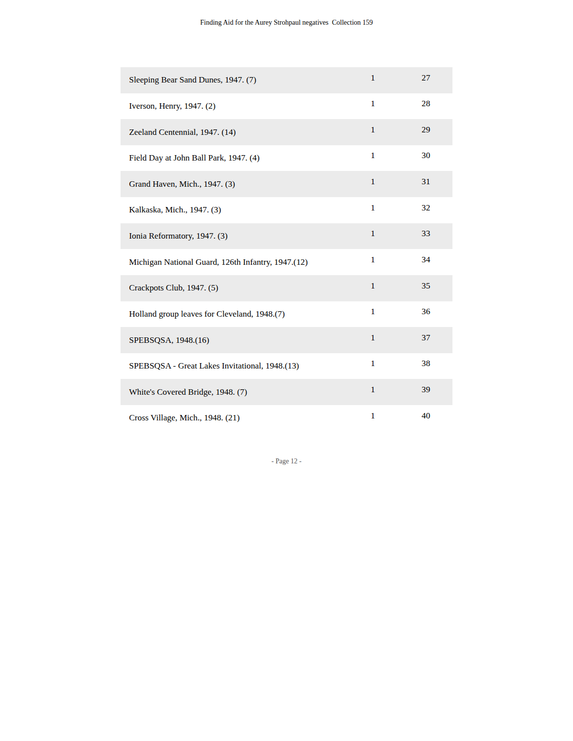Finding Aid for the Aurey Strohpaul negatives Collection 159
| Sleeping Bear Sand Dunes, 1947. (7) | 1 | 27 |
| Iverson, Henry, 1947. (2) | 1 | 28 |
| Zeeland Centennial, 1947. (14) | 1 | 29 |
| Field Day at John Ball Park, 1947. (4) | 1 | 30 |
| Grand Haven, Mich., 1947. (3) | 1 | 31 |
| Kalkaska, Mich., 1947. (3) | 1 | 32 |
| Ionia Reformatory, 1947. (3) | 1 | 33 |
| Michigan National Guard, 126th Infantry, 1947.(12) | 1 | 34 |
| Crackpots Club, 1947. (5) | 1 | 35 |
| Holland group leaves for Cleveland, 1948.(7) | 1 | 36 |
| SPEBSQSA, 1948.(16) | 1 | 37 |
| SPEBSQSA - Great Lakes Invitational, 1948.(13) | 1 | 38 |
| White's Covered Bridge, 1948. (7) | 1 | 39 |
| Cross Village, Mich., 1948. (21) | 1 | 40 |
- Page 12 -